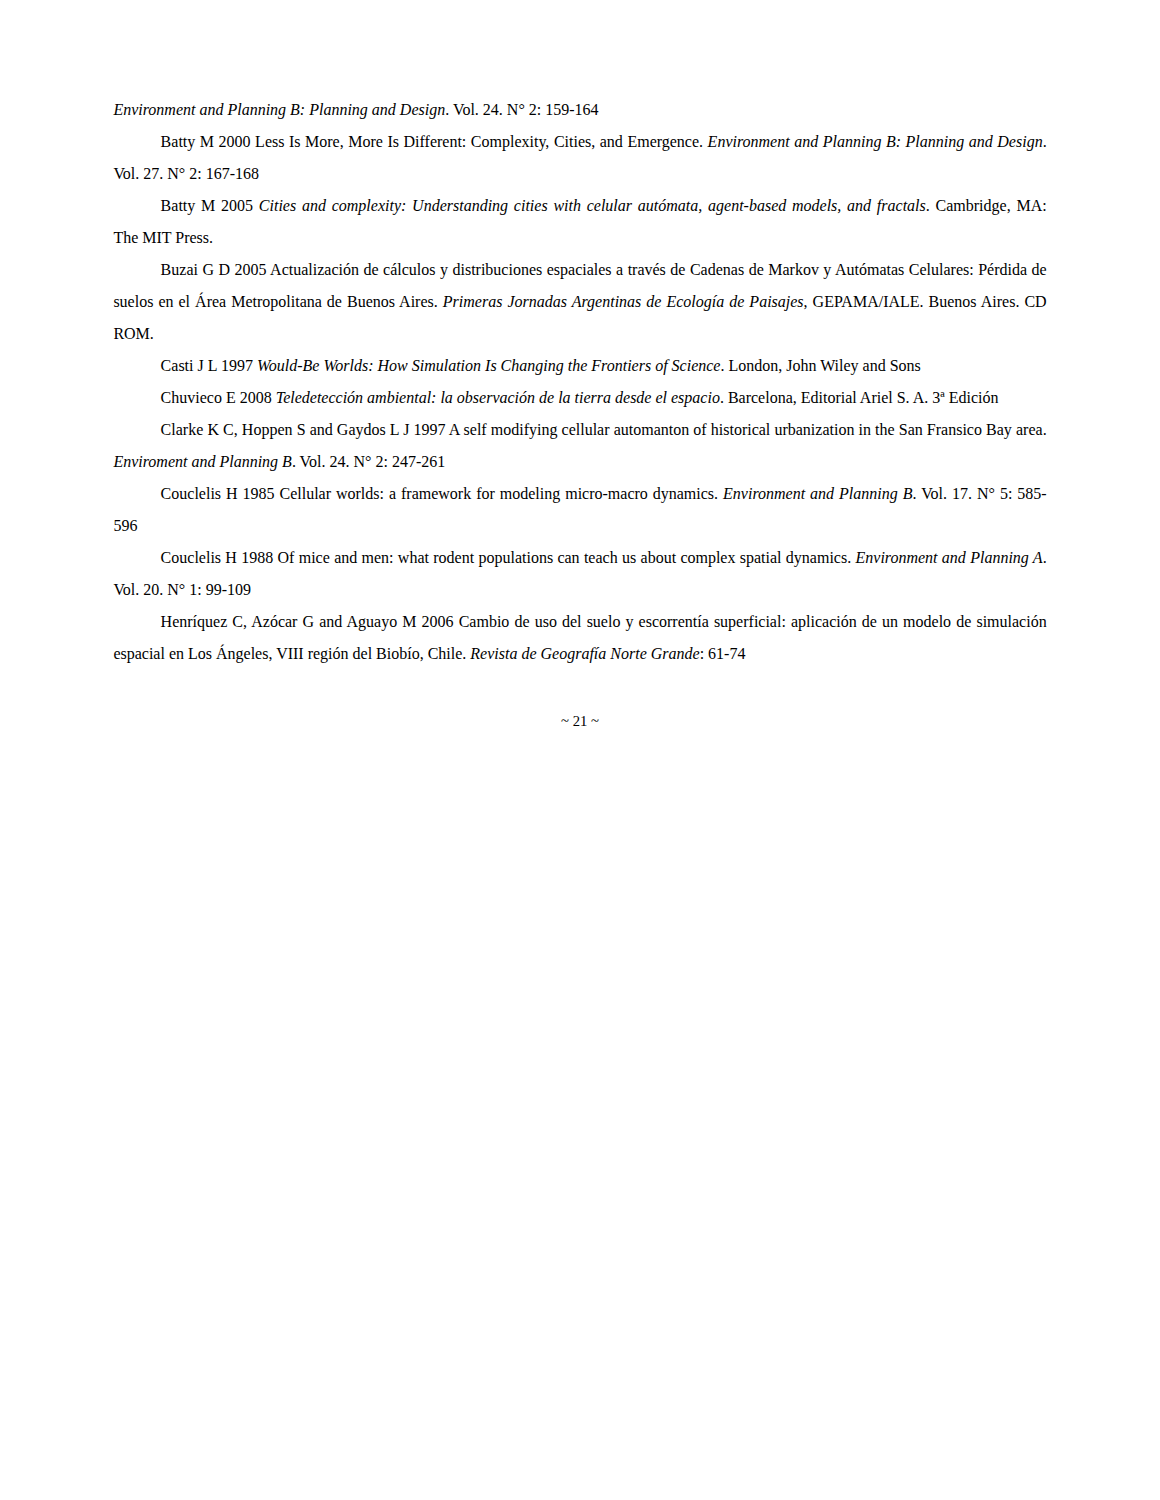Environment and Planning B: Planning and Design. Vol. 24. N° 2: 159-164
Batty M 2000 Less Is More, More Is Different: Complexity, Cities, and Emergence. Environment and Planning B: Planning and Design. Vol. 27. N° 2: 167-168
Batty M 2005 Cities and complexity: Understanding cities with celular autómata, agent-based models, and fractals. Cambridge, MA: The MIT Press.
Buzai G D 2005 Actualización de cálculos y distribuciones espaciales a través de Cadenas de Markov y Autómatas Celulares: Pérdida de suelos en el Área Metropolitana de Buenos Aires. Primeras Jornadas Argentinas de Ecología de Paisajes, GEPAMA/IALE. Buenos Aires. CD ROM.
Casti J L 1997 Would-Be Worlds: How Simulation Is Changing the Frontiers of Science. London, John Wiley and Sons
Chuvieco E 2008 Teledetección ambiental: la observación de la tierra desde el espacio. Barcelona, Editorial Ariel S. A. 3ª Edición
Clarke K C, Hoppen S and Gaydos L J 1997 A self modifying cellular automanton of historical urbanization in the San Fransico Bay area. Enviroment and Planning B. Vol. 24. N° 2: 247-261
Couclelis H 1985 Cellular worlds: a framework for modeling micro-macro dynamics. Environment and Planning B. Vol. 17. N° 5: 585-596
Couclelis H 1988 Of mice and men: what rodent populations can teach us about complex spatial dynamics. Environment and Planning A. Vol. 20. N° 1: 99-109
Henríquez C, Azócar G and Aguayo M 2006 Cambio de uso del suelo y escorrentía superficial: aplicación de un modelo de simulación espacial en Los Ángeles, VIII región del Biobío, Chile. Revista de Geografía Norte Grande: 61-74
~ 21 ~